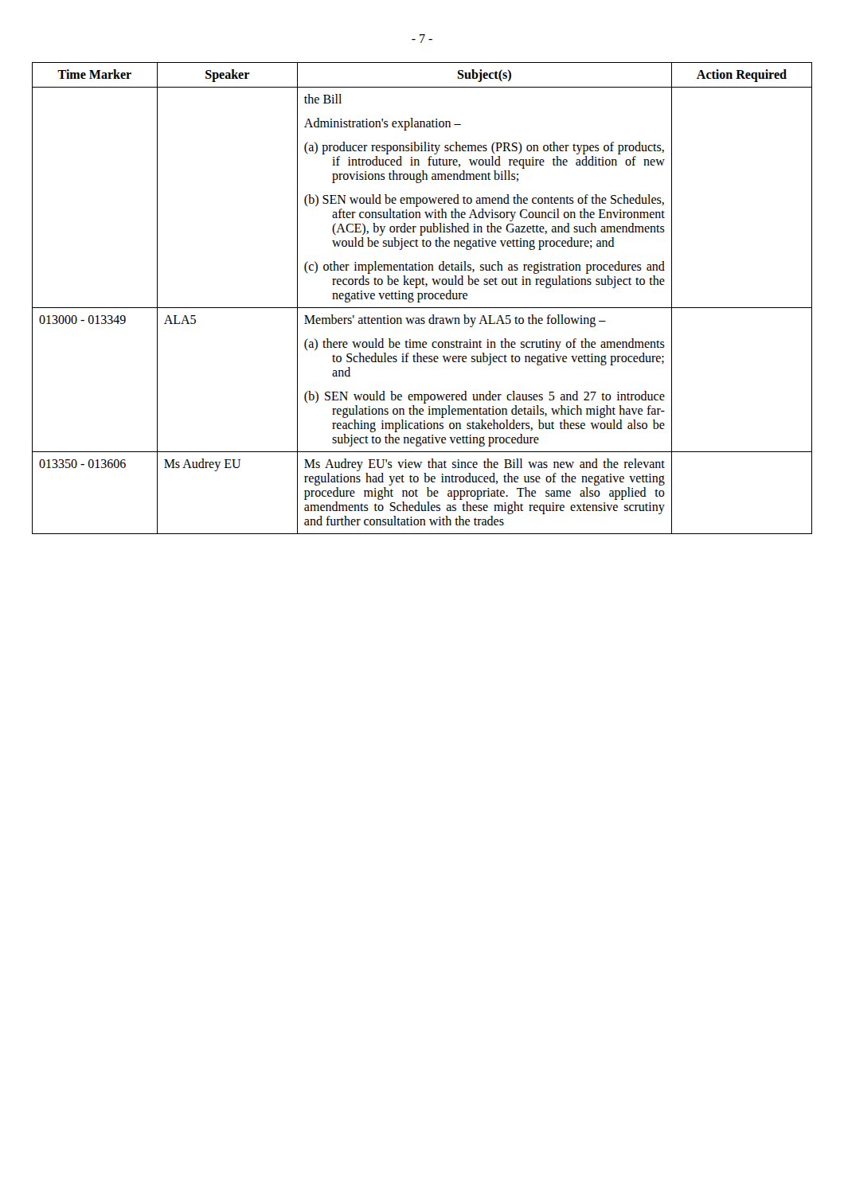- 7 -
| Time Marker | Speaker | Subject(s) | Action Required |
| --- | --- | --- | --- |
| | | the Bill Administration's explanation – (a) producer responsibility schemes (PRS) on other types of products, if introduced in future, would require the addition of new provisions through amendment bills; (b) SEN would be empowered to amend the contents of the Schedules, after consultation with the Advisory Council on the Environment (ACE), by order published in the Gazette, and such amendments would be subject to the negative vetting procedure; and (c) other implementation details, such as registration procedures and records to be kept, would be set out in regulations subject to the negative vetting procedure | |
| 013000 - 013349 | ALA5 | Members' attention was drawn by ALA5 to the following – (a) there would be time constraint in the scrutiny of the amendments to Schedules if these were subject to negative vetting procedure; and (b) SEN would be empowered under clauses 5 and 27 to introduce regulations on the implementation details, which might have far-reaching implications on stakeholders, but these would also be subject to the negative vetting procedure | |
| 013350 - 013606 | Ms Audrey EU | Ms Audrey EU's view that since the Bill was new and the relevant regulations had yet to be introduced, the use of the negative vetting procedure might not be appropriate. The same also applied to amendments to Schedules as these might require extensive scrutiny and further consultation with the trades | |